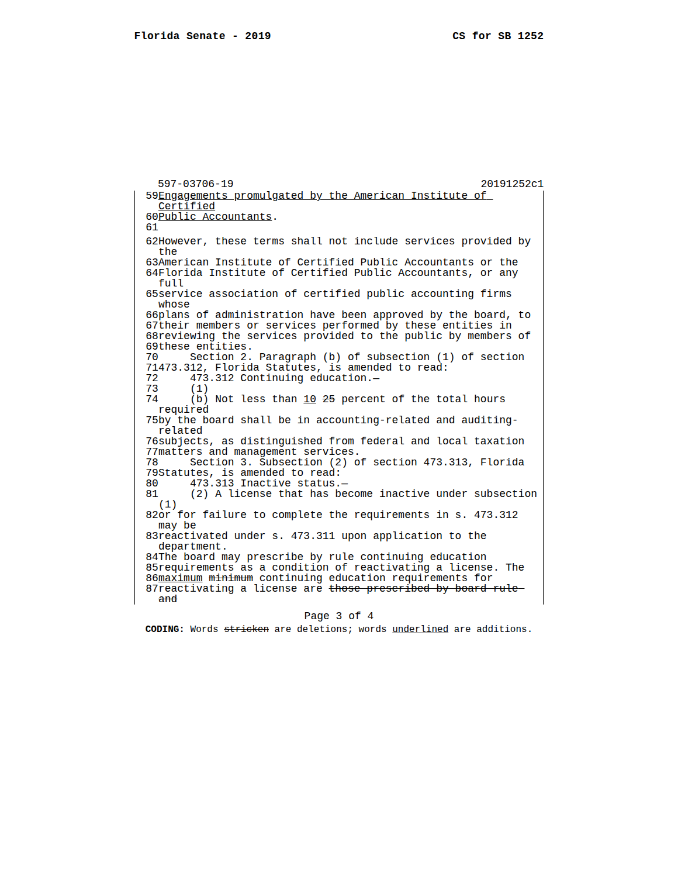Florida Senate - 2019
CS for SB 1252
597-03706-19
20191252c1
| 59 | Engagements promulgated by the American Institute of Certified |
| 60 | Public Accountants . |
| 61 | |
| 62 | However, these terms shall not include services provided by the |
| 63 | American Institute of Certified Public Accountants or the |
| 64 | Florida Institute of Certified Public Accountants, or any full |
| 65 | service association of certified public accounting firms whose |
| 66 | plans of administration have been approved by the board, to |
| 67 | their members or services performed by these entities in |
| 68 | reviewing the services provided to the public by members of |
| 69 | these entities. |
| 70 | Section 2. Paragraph (b) of subsection (1) of section |
| 71 | 473.312, Florida Statutes, is amended to read: |
| 72 | 473.312 Continuing education.— |
| 73 | (1) |
| 74 | (b) Not less than 10 25 percent of the total hours required |
| 75 | by the board shall be in accounting-related and auditing-related |
| 76 | subjects, as distinguished from federal and local taxation |
| 77 | matters and management services. |
| 78 | Section 3. Subsection (2) of section 473.313, Florida |
| 79 | Statutes, is amended to read: |
| 80 | 473.313 Inactive status.— |
| 81 | (2) A license that has become inactive under subsection (1) |
| 82 | or for failure to complete the requirements in s. 473.312 may be |
| 83 | reactivated under s. 473.311 upon application to the department. |
| 84 | The board may prescribe by rule continuing education |
| 85 | requirements as a condition of reactivating a license. The |
| 86 | maximum minimum continuing education requirements for |
| 87 | reactivating a license are those prescribed by board rule and |
Page 3 of 4
CODING: Words stricken are deletions; words underlined are additions.